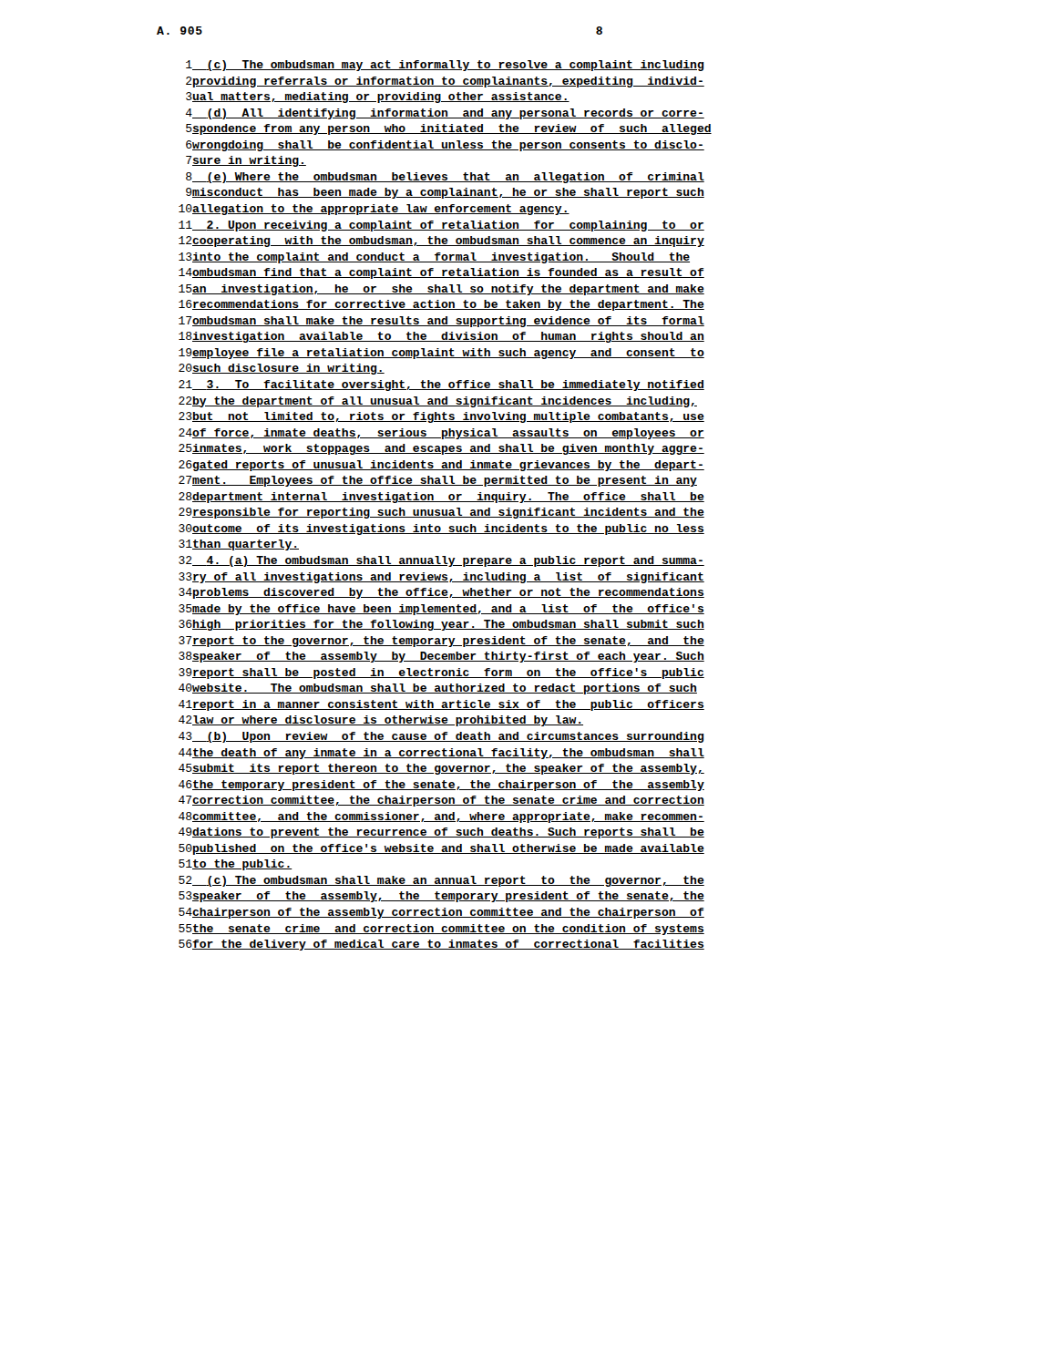A. 905 8
| 1 | (c) The ombudsman may act informally to resolve a complaint including |
| 2 | providing referrals or information to complainants, expediting individ- |
| 3 | ual matters, mediating or providing other assistance. |
| 4 | (d) All identifying information and any personal records or corre- |
| 5 | spondence from any person who initiated the review of such alleged |
| 6 | wrongdoing shall be confidential unless the person consents to disclo- |
| 7 | sure in writing. |
| 8 | (e) Where the ombudsman believes that an allegation of criminal |
| 9 | misconduct has been made by a complainant, he or she shall report such |
| 10 | allegation to the appropriate law enforcement agency. |
| 11 | 2. Upon receiving a complaint of retaliation for complaining to or |
| 12 | cooperating with the ombudsman, the ombudsman shall commence an inquiry |
| 13 | into the complaint and conduct a formal investigation. Should the |
| 14 | ombudsman find that a complaint of retaliation is founded as a result of |
| 15 | an investigation, he or she shall so notify the department and make |
| 16 | recommendations for corrective action to be taken by the department. The |
| 17 | ombudsman shall make the results and supporting evidence of its formal |
| 18 | investigation available to the division of human rights should an |
| 19 | employee file a retaliation complaint with such agency and consent to |
| 20 | such disclosure in writing. |
| 21 | 3. To facilitate oversight, the office shall be immediately notified |
| 22 | by the department of all unusual and significant incidences including, |
| 23 | but not limited to, riots or fights involving multiple combatants, use |
| 24 | of force, inmate deaths, serious physical assaults on employees or |
| 25 | inmates, work stoppages and escapes and shall be given monthly aggre- |
| 26 | gated reports of unusual incidents and inmate grievances by the depart- |
| 27 | ment. Employees of the office shall be permitted to be present in any |
| 28 | department internal investigation or inquiry. The office shall be |
| 29 | responsible for reporting such unusual and significant incidents and the |
| 30 | outcome of its investigations into such incidents to the public no less |
| 31 | than quarterly. |
| 32 | 4. (a) The ombudsman shall annually prepare a public report and summa- |
| 33 | ry of all investigations and reviews, including a list of significant |
| 34 | problems discovered by the office, whether or not the recommendations |
| 35 | made by the office have been implemented, and a list of the office's |
| 36 | high priorities for the following year. The ombudsman shall submit such |
| 37 | report to the governor, the temporary president of the senate, and the |
| 38 | speaker of the assembly by December thirty-first of each year. Such |
| 39 | report shall be posted in electronic form on the office's public |
| 40 | website. The ombudsman shall be authorized to redact portions of such |
| 41 | report in a manner consistent with article six of the public officers |
| 42 | law or where disclosure is otherwise prohibited by law. |
| 43 | (b) Upon review of the cause of death and circumstances surrounding |
| 44 | the death of any inmate in a correctional facility, the ombudsman shall |
| 45 | submit its report thereon to the governor, the speaker of the assembly, |
| 46 | the temporary president of the senate, the chairperson of the assembly |
| 47 | correction committee, the chairperson of the senate crime and correction |
| 48 | committee, and the commissioner, and, where appropriate, make recommen- |
| 49 | dations to prevent the recurrence of such deaths. Such reports shall be |
| 50 | published on the office's website and shall otherwise be made available |
| 51 | to the public. |
| 52 | (c) The ombudsman shall make an annual report to the governor, the |
| 53 | speaker of the assembly, the temporary president of the senate, the |
| 54 | chairperson of the assembly correction committee and the chairperson of |
| 55 | the senate crime and correction committee on the condition of systems |
| 56 | for the delivery of medical care to inmates of correctional facilities |